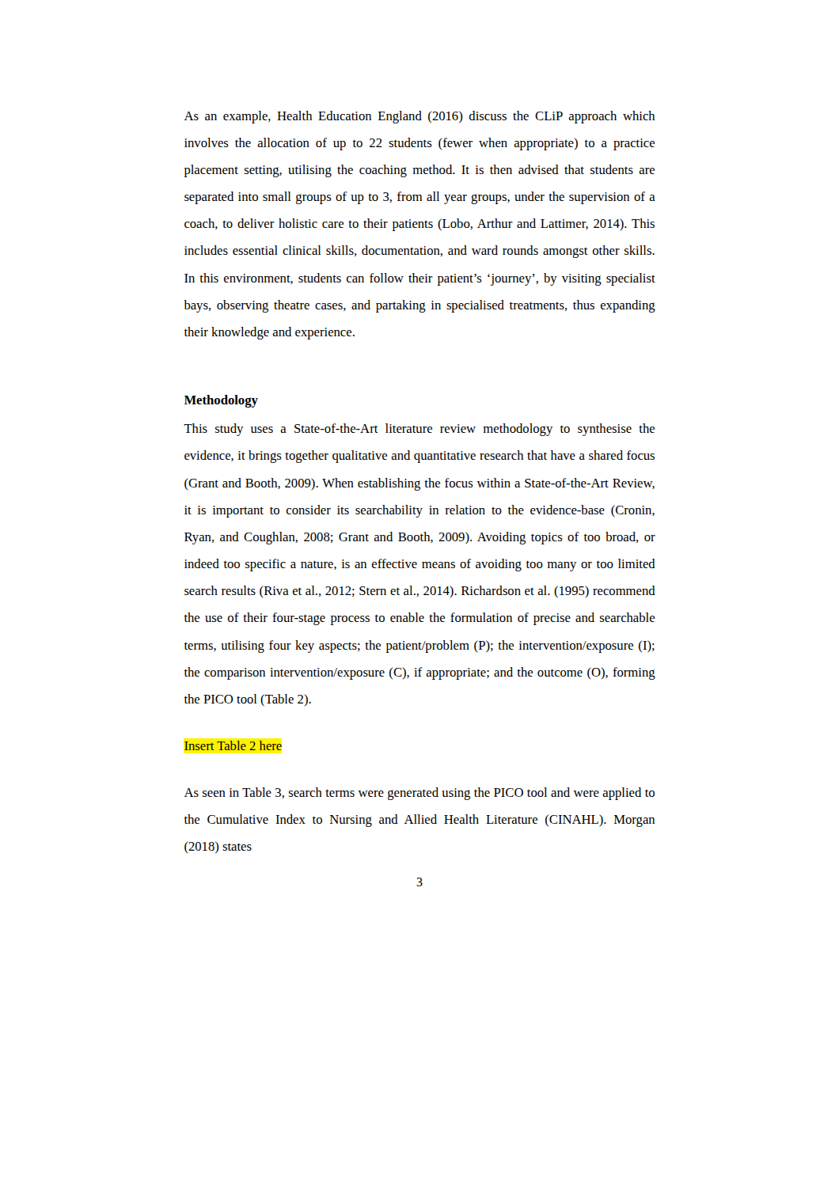As an example, Health Education England (2016) discuss the CLiP approach which involves the allocation of up to 22 students (fewer when appropriate) to a practice placement setting, utilising the coaching method. It is then advised that students are separated into small groups of up to 3, from all year groups, under the supervision of a coach, to deliver holistic care to their patients (Lobo, Arthur and Lattimer, 2014). This includes essential clinical skills, documentation, and ward rounds amongst other skills. In this environment, students can follow their patient’s ‘journey’, by visiting specialist bays, observing theatre cases, and partaking in specialised treatments, thus expanding their knowledge and experience.
Methodology
This study uses a State-of-the-Art literature review methodology to synthesise the evidence, it brings together qualitative and quantitative research that have a shared focus (Grant and Booth, 2009). When establishing the focus within a State-of-the-Art Review, it is important to consider its searchability in relation to the evidence-base (Cronin, Ryan, and Coughlan, 2008; Grant and Booth, 2009). Avoiding topics of too broad, or indeed too specific a nature, is an effective means of avoiding too many or too limited search results (Riva et al., 2012; Stern et al., 2014). Richardson et al. (1995) recommend the use of their four-stage process to enable the formulation of precise and searchable terms, utilising four key aspects; the patient/problem (P); the intervention/exposure (I); the comparison intervention/exposure (C), if appropriate; and the outcome (O), forming the PICO tool (Table 2).
Insert Table 2 here
As seen in Table 3, search terms were generated using the PICO tool and were applied to the Cumulative Index to Nursing and Allied Health Literature (CINAHL). Morgan (2018) states
3